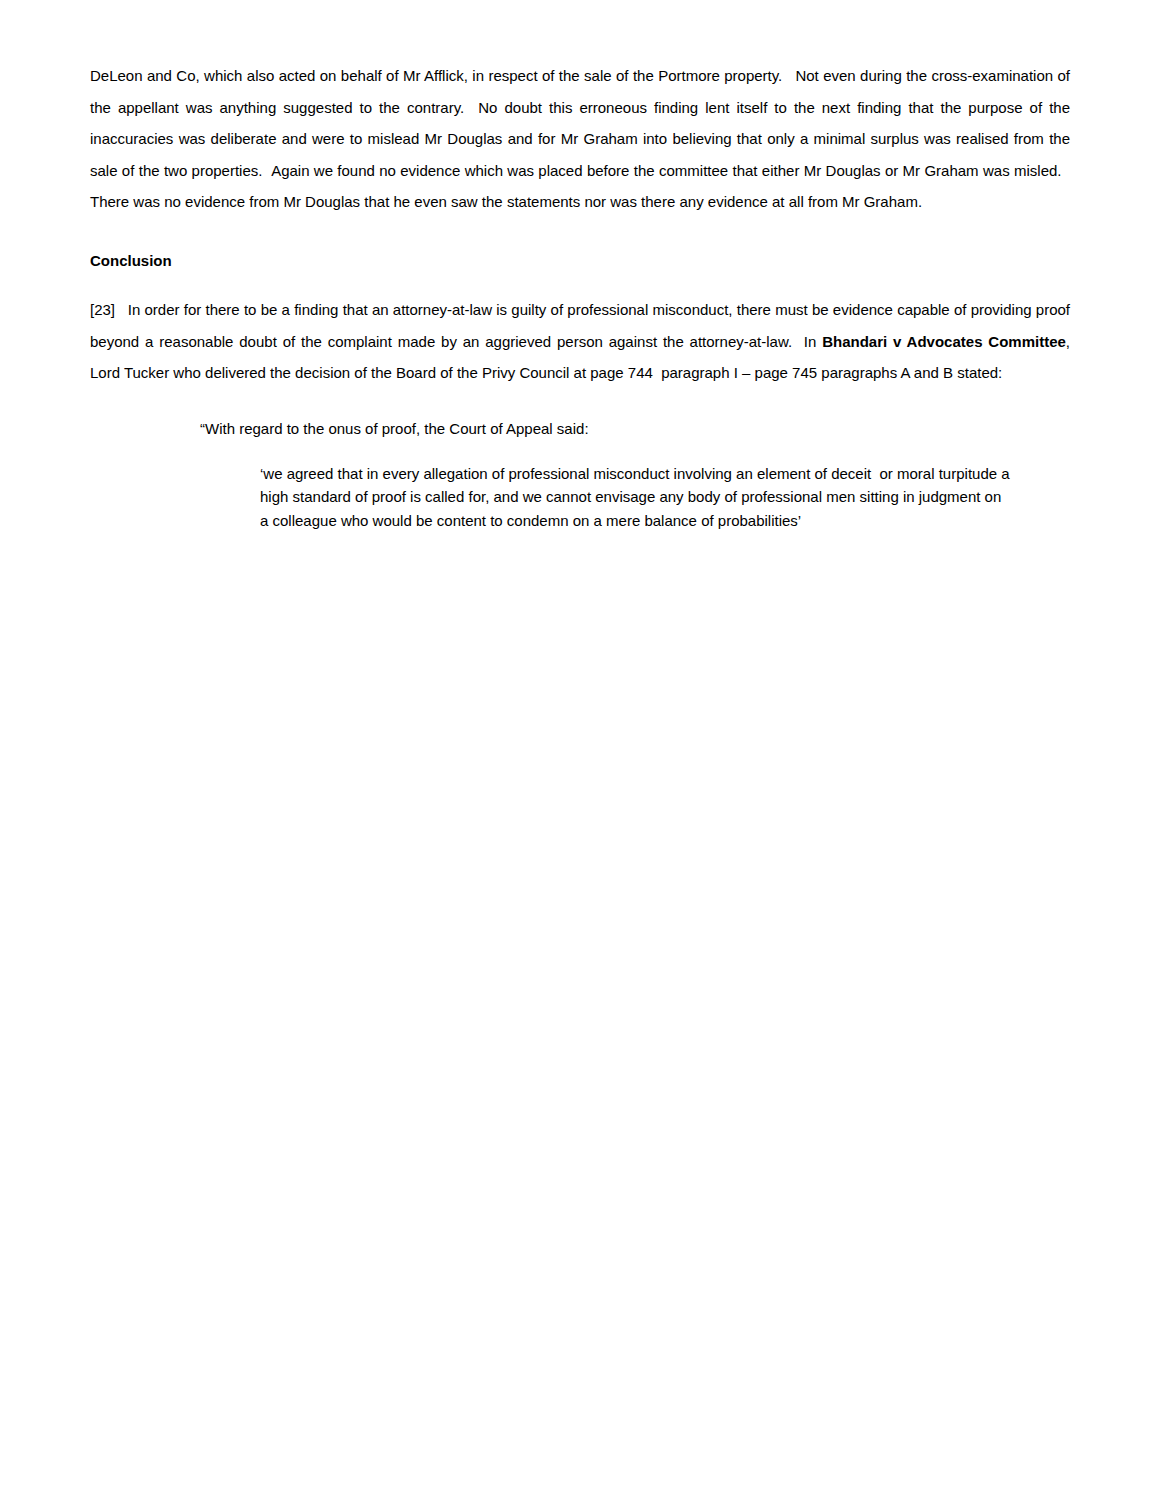DeLeon and Co, which also acted on behalf of Mr Afflick, in respect of the sale of the Portmore property. Not even during the cross-examination of the appellant was anything suggested to the contrary. No doubt this erroneous finding lent itself to the next finding that the purpose of the inaccuracies was deliberate and were to mislead Mr Douglas and for Mr Graham into believing that only a minimal surplus was realised from the sale of the two properties. Again we found no evidence which was placed before the committee that either Mr Douglas or Mr Graham was misled. There was no evidence from Mr Douglas that he even saw the statements nor was there any evidence at all from Mr Graham.
Conclusion
[23] In order for there to be a finding that an attorney-at-law is guilty of professional misconduct, there must be evidence capable of providing proof beyond a reasonable doubt of the complaint made by an aggrieved person against the attorney-at-law. In Bhandari v Advocates Committee, Lord Tucker who delivered the decision of the Board of the Privy Council at page 744 paragraph I – page 745 paragraphs A and B stated:
“With regard to the onus of proof, the Court of Appeal said:
‘we agreed that in every allegation of professional misconduct involving an element of deceit or moral turpitude a high standard of proof is called for, and we cannot envisage any body of professional men sitting in judgment on a colleague who would be content to condemn on a mere balance of probabilities’